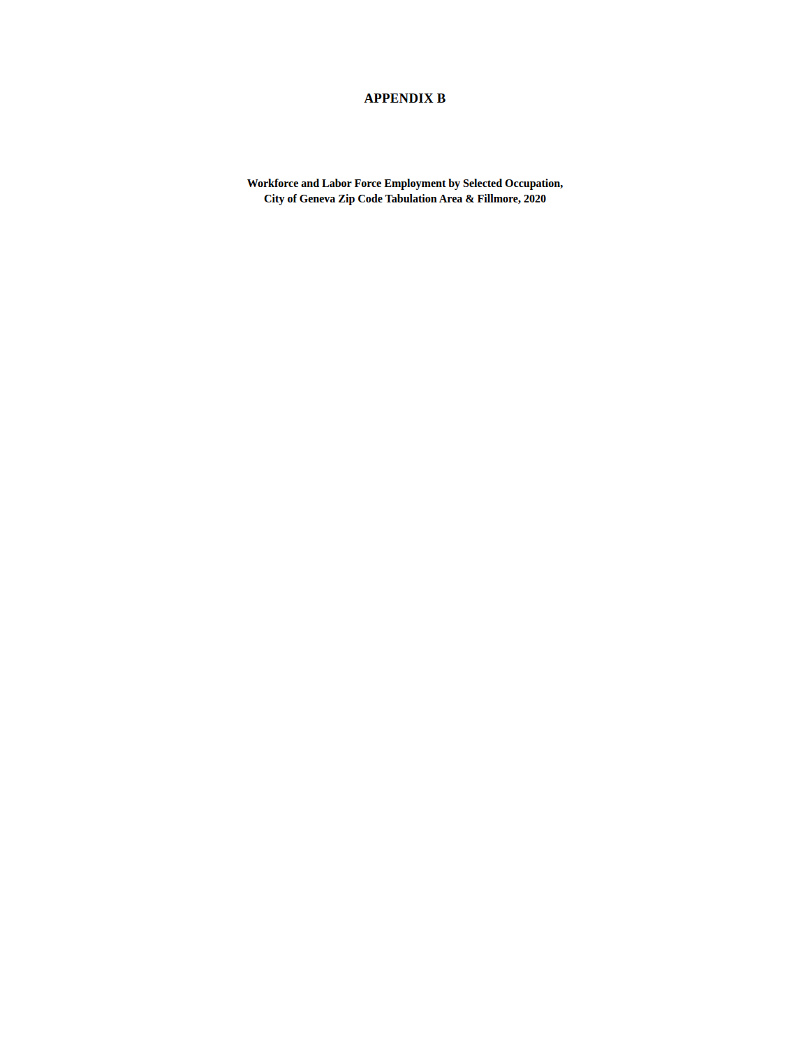APPENDIX B
Workforce and Labor Force Employment by Selected Occupation,
City of Geneva Zip Code Tabulation Area & Fillmore, 2020